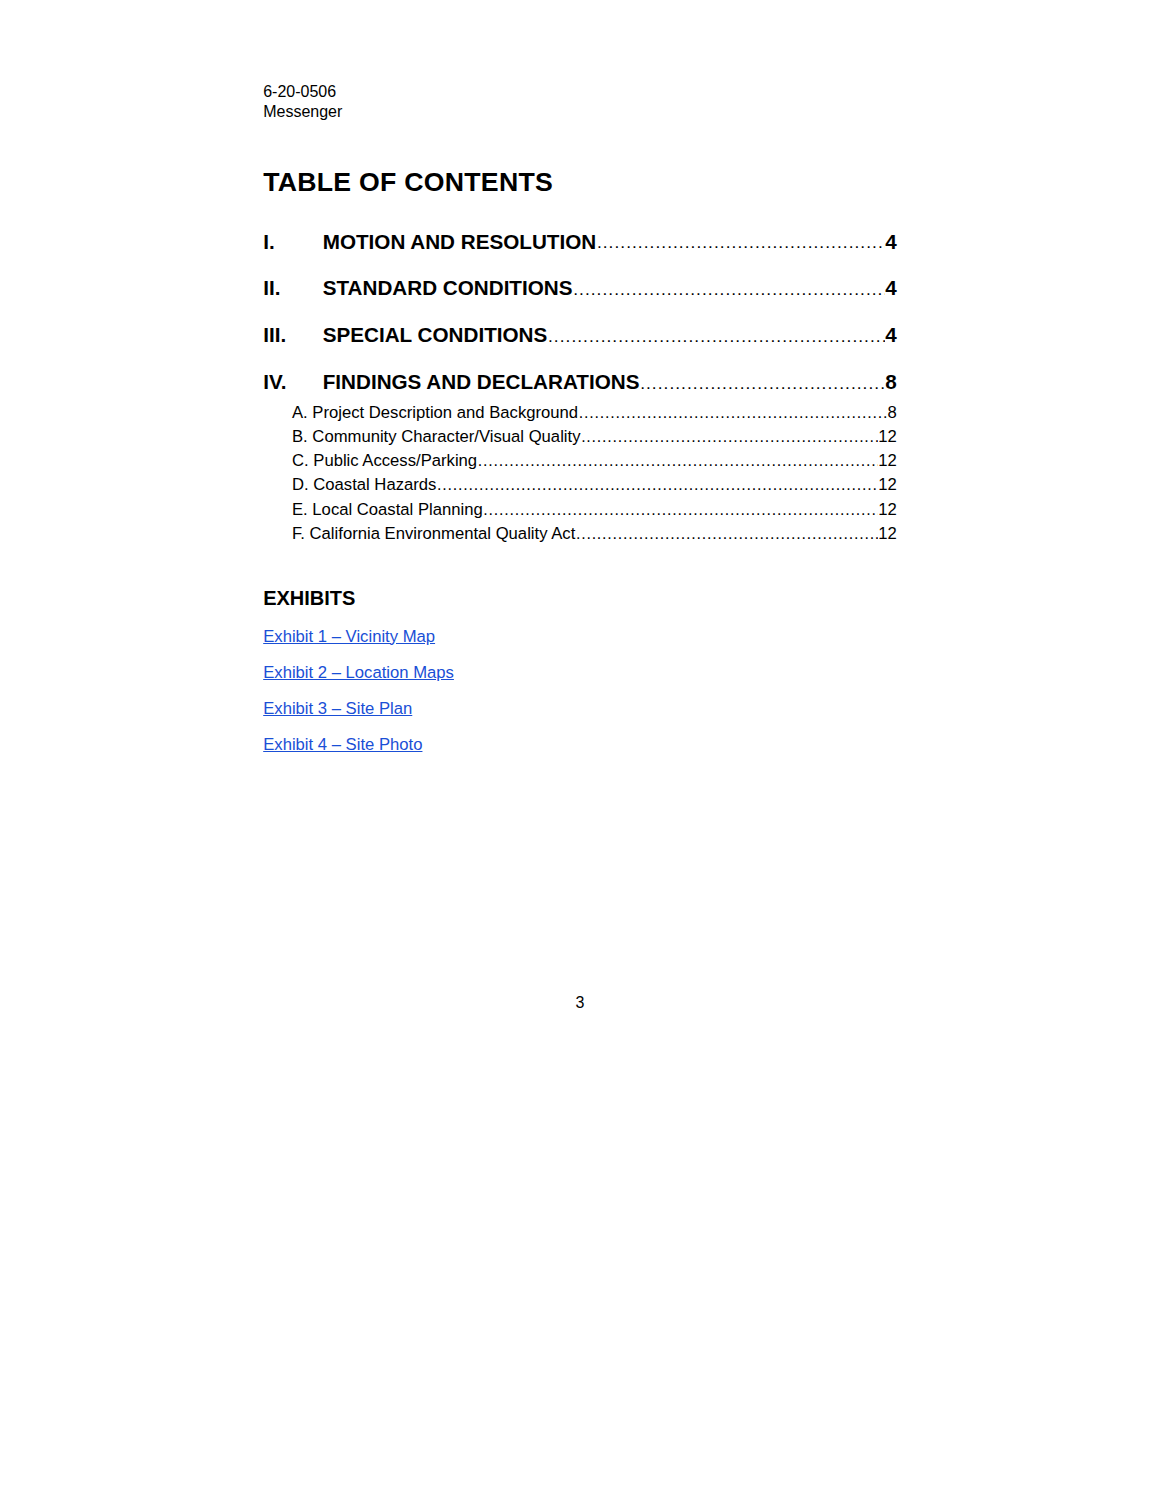6-20-0506
Messenger
TABLE OF CONTENTS
I. MOTION AND RESOLUTION .................................................................................................................. 4
II. STANDARD CONDITIONS .................................................................................................................. 4
III. SPECIAL CONDITIONS .................................................................................................................. 4
IV. FINDINGS AND DECLARATIONS .................................................................................................................. 8
A. Project Description and Background .................................................................................................................. 8
B. Community Character/Visual Quality .................................................................................................................. 12
C. Public Access/Parking .................................................................................................................. 12
D. Coastal Hazards .................................................................................................................. 12
E. Local Coastal Planning .................................................................................................................. 12
F. California Environmental Quality Act .................................................................................................................. 12
EXHIBITS
Exhibit 1 – Vicinity Map
Exhibit 2 – Location Maps
Exhibit 3 – Site Plan
Exhibit 4 – Site Photo
3